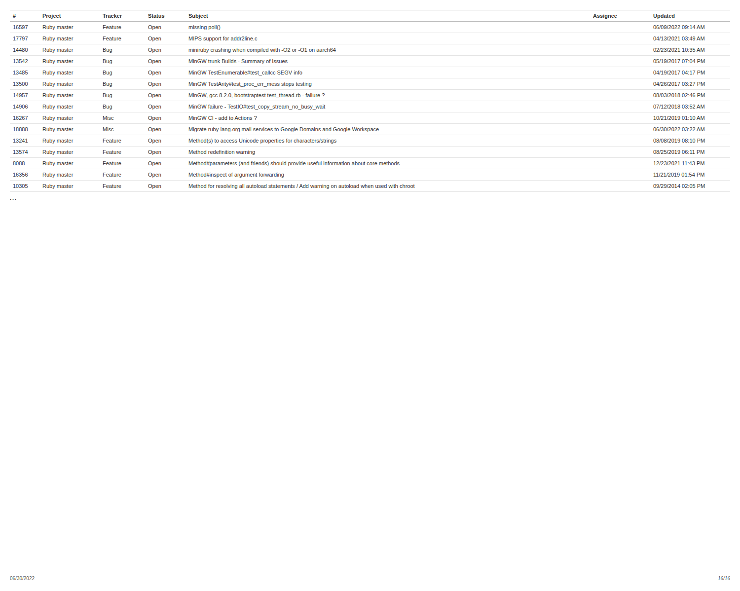| # | Project | Tracker | Status | Subject | Assignee | Updated |
| --- | --- | --- | --- | --- | --- | --- |
| 16597 | Ruby master | Feature | Open | missing poll() | | 06/09/2022 09:14 AM |
| 17797 | Ruby master | Feature | Open | MIPS support for addr2line.c | | 04/13/2021 03:49 AM |
| 14480 | Ruby master | Bug | Open | miniruby crashing when compiled with -O2 or -O1 on aarch64 | | 02/23/2021 10:35 AM |
| 13542 | Ruby master | Bug | Open | MinGW trunk Builds - Summary of Issues | | 05/19/2017 07:04 PM |
| 13485 | Ruby master | Bug | Open | MinGW TestEnumerable#test_callcc SEGV info | | 04/19/2017 04:17 PM |
| 13500 | Ruby master | Bug | Open | MinGW TestArity#test_proc_err_mess stops testing | | 04/26/2017 03:27 PM |
| 14957 | Ruby master | Bug | Open | MinGW, gcc 8.2.0, bootstraptest test_thread.rb - failure ? | | 08/03/2018 02:46 PM |
| 14906 | Ruby master | Bug | Open | MinGW failure - TestIO#test_copy_stream_no_busy_wait | | 07/12/2018 03:52 AM |
| 16267 | Ruby master | Misc | Open | MinGW CI - add to Actions ? | | 10/21/2019 01:10 AM |
| 18888 | Ruby master | Misc | Open | Migrate ruby-lang.org mail services to Google Domains and Google Workspace | | 06/30/2022 03:22 AM |
| 13241 | Ruby master | Feature | Open | Method(s) to access Unicode properties for characters/strings | | 08/08/2019 08:10 PM |
| 13574 | Ruby master | Feature | Open | Method redefinition warning | | 08/25/2019 06:11 PM |
| 8088 | Ruby master | Feature | Open | Method#parameters (and friends) should provide useful information about core methods | | 12/23/2021 11:43 PM |
| 16356 | Ruby master | Feature | Open | Method#inspect of argument forwarding | | 11/21/2019 01:54 PM |
| 10305 | Ruby master | Feature | Open | Method for resolving all autoload statements / Add warning on autoload when used with chroot | | 09/29/2014 02:05 PM |
...
06/30/2022 16/16